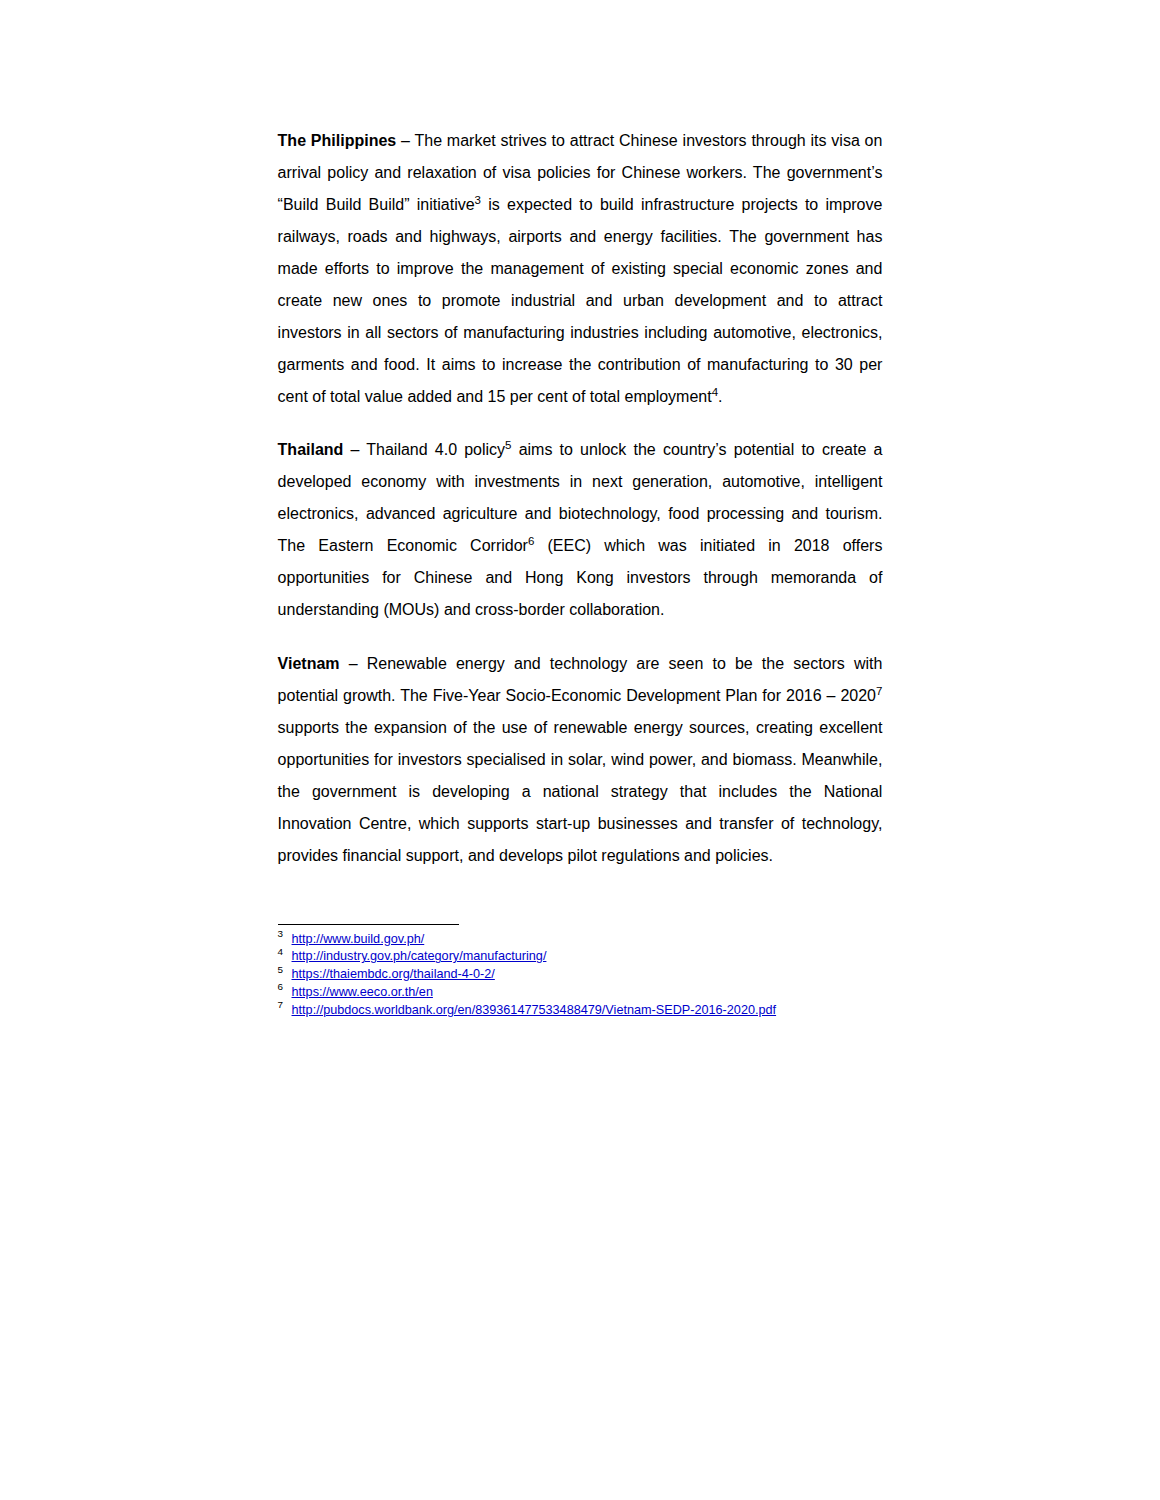The Philippines – The market strives to attract Chinese investors through its visa on arrival policy and relaxation of visa policies for Chinese workers. The government’s “Build Build Build” initiative3 is expected to build infrastructure projects to improve railways, roads and highways, airports and energy facilities. The government has made efforts to improve the management of existing special economic zones and create new ones to promote industrial and urban development and to attract investors in all sectors of manufacturing industries including automotive, electronics, garments and food. It aims to increase the contribution of manufacturing to 30 per cent of total value added and 15 per cent of total employment4.
Thailand – Thailand 4.0 policy5 aims to unlock the country’s potential to create a developed economy with investments in next generation, automotive, intelligent electronics, advanced agriculture and biotechnology, food processing and tourism. The Eastern Economic Corridor6 (EEC) which was initiated in 2018 offers opportunities for Chinese and Hong Kong investors through memoranda of understanding (MOUs) and cross-border collaboration.
Vietnam – Renewable energy and technology are seen to be the sectors with potential growth. The Five-Year Socio-Economic Development Plan for 2016 – 20207 supports the expansion of the use of renewable energy sources, creating excellent opportunities for investors specialised in solar, wind power, and biomass. Meanwhile, the government is developing a national strategy that includes the National Innovation Centre, which supports start-up businesses and transfer of technology, provides financial support, and develops pilot regulations and policies.
http://www.build.gov.ph/
http://industry.gov.ph/category/manufacturing/
https://thaiembdc.org/thailand-4-0-2/
https://www.eeco.or.th/en
http://pubdocs.worldbank.org/en/839361477533488479/Vietnam-SEDP-2016-2020.pdf